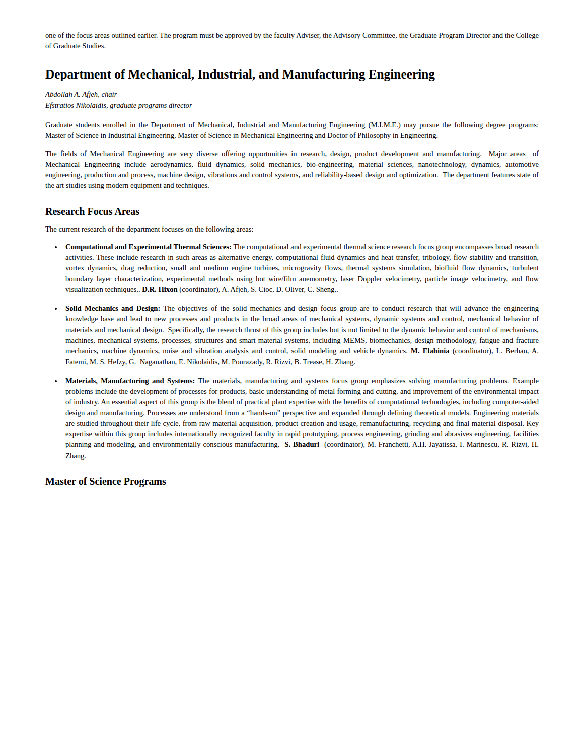one of the focus areas outlined earlier. The program must be approved by the faculty Adviser, the Advisory Committee, the Graduate Program Director and the College of Graduate Studies.
Department of Mechanical, Industrial, and Manufacturing Engineering
Abdollah A. Afjeh, chair
Efstratios Nikolaidis, graduate programs director
Graduate students enrolled in the Department of Mechanical, Industrial and Manufacturing Engineering (M.I.M.E.) may pursue the following degree programs: Master of Science in Industrial Engineering, Master of Science in Mechanical Engineering and Doctor of Philosophy in Engineering.
The fields of Mechanical Engineering are very diverse offering opportunities in research, design, product development and manufacturing. Major areas of Mechanical Engineering include aerodynamics, fluid dynamics, solid mechanics, bio-engineering, material sciences, nanotechnology, dynamics, automotive engineering, production and process, machine design, vibrations and control systems, and reliability-based design and optimization. The department features state of the art studies using modern equipment and techniques.
Research Focus Areas
The current research of the department focuses on the following areas:
Computational and Experimental Thermal Sciences: The computational and experimental thermal science research focus group encompasses broad research activities. These include research in such areas as alternative energy, computational fluid dynamics and heat transfer, tribology, flow stability and transition, vortex dynamics, drag reduction, small and medium engine turbines, microgravity flows, thermal systems simulation, biofluid flow dynamics, turbulent boundary layer characterization, experimental methods using hot wire/film anemometry, laser Doppler velocimetry, particle image velocimetry, and flow visualization techniques,. D.R. Hixon (coordinator), A. Afjeh, S. Cioc, D. Oliver, C. Sheng..
Solid Mechanics and Design: The objectives of the solid mechanics and design focus group are to conduct research that will advance the engineering knowledge base and lead to new processes and products in the broad areas of mechanical systems, dynamic systems and control, mechanical behavior of materials and mechanical design. Specifically, the research thrust of this group includes but is not limited to the dynamic behavior and control of mechanisms, machines, mechanical systems, processes, structures and smart material systems, including MEMS, biomechanics, design methodology, fatigue and fracture mechanics, machine dynamics, noise and vibration analysis and control, solid modeling and vehicle dynamics. M. Elahinia (coordinator), L. Berhan, A. Fatemi, M. S. Hefzy, G. Naganathan, E. Nikolaidis, M. Pourazady, R. Rizvi, B. Trease, H. Zhang.
Materials, Manufacturing and Systems: The materials, manufacturing and systems focus group emphasizes solving manufacturing problems. Example problems include the development of processes for products, basic understanding of metal forming and cutting, and improvement of the environmental impact of industry. An essential aspect of this group is the blend of practical plant expertise with the benefits of computational technologies, including computer-aided design and manufacturing. Processes are understood from a “hands-on” perspective and expanded through defining theoretical models. Engineering materials are studied throughout their life cycle, from raw material acquisition, product creation and usage, remanufacturing, recycling and final material disposal. Key expertise within this group includes internationally recognized faculty in rapid prototyping, process engineering, grinding and abrasives engineering, facilities planning and modeling, and environmentally conscious manufacturing. S. Bhaduri (coordinator), M. Franchetti, A.H. Jayatissa, I. Marinescu, R. Rizvi, H. Zhang.
Master of Science Programs